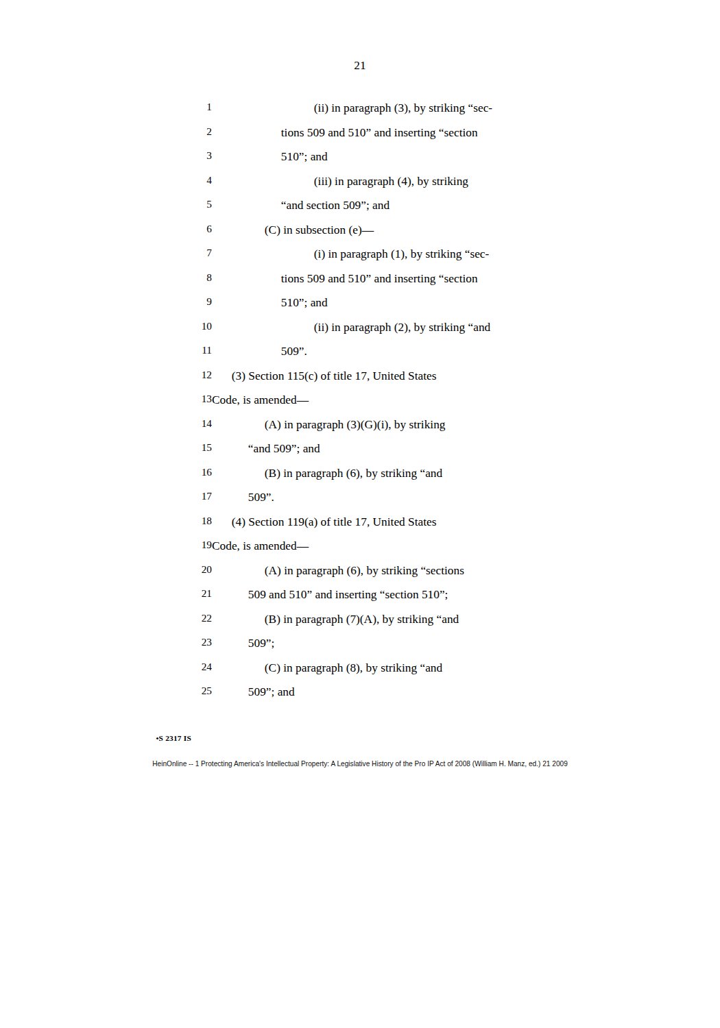21
| 1 | (ii) in paragraph (3), by striking “sec- |
| 2 | tions 509 and 510” and inserting “section |
| 3 | 510”; and |
| 4 | (iii) in paragraph (4), by striking |
| 5 | “and section 509”; and |
| 6 | (C) in subsection (e)— |
| 7 | (i) in paragraph (1), by striking “sec- |
| 8 | tions 509 and 510” and inserting “section |
| 9 | 510”; and |
| 10 | (ii) in paragraph (2), by striking “and |
| 11 | 509”. |
| 12 | (3) Section 115(c) of title 17, United States |
| 13 | Code, is amended— |
| 14 | (A) in paragraph (3)(G)(i), by striking |
| 15 | “and 509”; and |
| 16 | (B) in paragraph (6), by striking “and |
| 17 | 509”. |
| 18 | (4) Section 119(a) of title 17, United States |
| 19 | Code, is amended— |
| 20 | (A) in paragraph (6), by striking “sections |
| 21 | 509 and 510” and inserting “section 510”; |
| 22 | (B) in paragraph (7)(A), by striking “and |
| 23 | 509”; |
| 24 | (C) in paragraph (8), by striking “and |
| 25 | 509”; and |
•S 2317 IS
HeinOnline -- 1 Protecting America's Intellectual Property: A Legislative History of the Pro IP Act of 2008 (William H. Manz, ed.) 21 2009